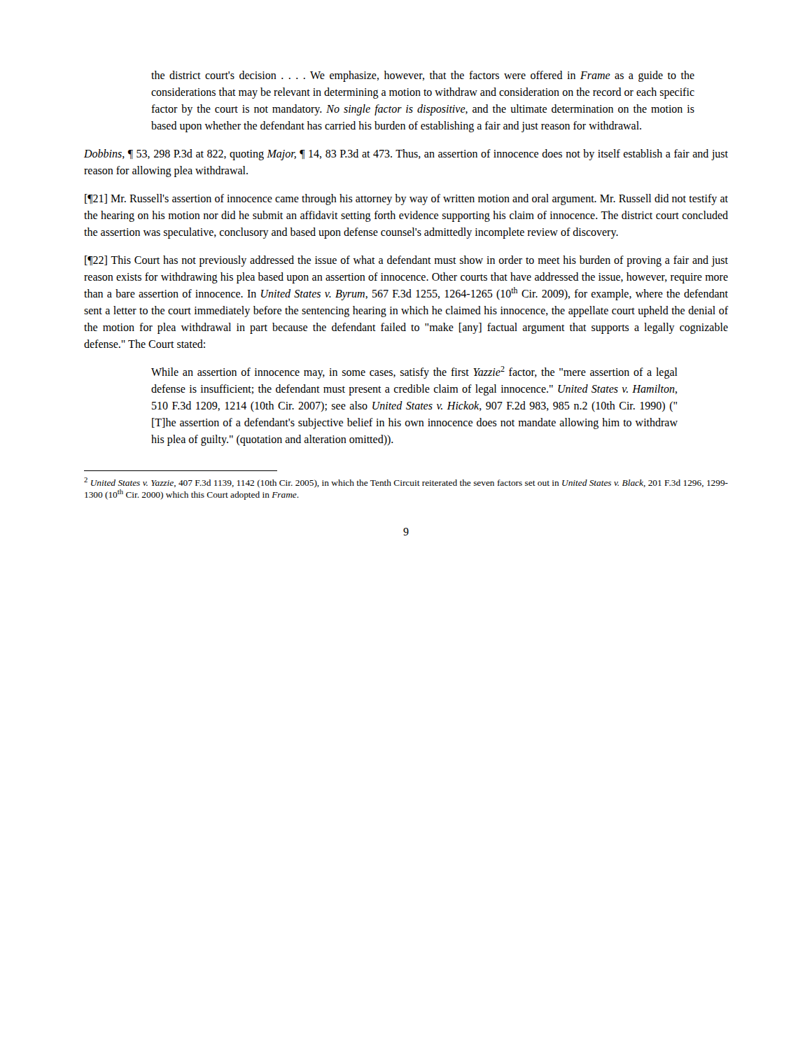the district court's decision . . . . We emphasize, however, that the factors were offered in Frame as a guide to the considerations that may be relevant in determining a motion to withdraw and consideration on the record or each specific factor by the court is not mandatory. No single factor is dispositive, and the ultimate determination on the motion is based upon whether the defendant has carried his burden of establishing a fair and just reason for withdrawal.
Dobbins, ¶ 53, 298 P.3d at 822, quoting Major, ¶ 14, 83 P.3d at 473. Thus, an assertion of innocence does not by itself establish a fair and just reason for allowing plea withdrawal.
[¶21] Mr. Russell's assertion of innocence came through his attorney by way of written motion and oral argument. Mr. Russell did not testify at the hearing on his motion nor did he submit an affidavit setting forth evidence supporting his claim of innocence. The district court concluded the assertion was speculative, conclusory and based upon defense counsel's admittedly incomplete review of discovery.
[¶22] This Court has not previously addressed the issue of what a defendant must show in order to meet his burden of proving a fair and just reason exists for withdrawing his plea based upon an assertion of innocence. Other courts that have addressed the issue, however, require more than a bare assertion of innocence. In United States v. Byrum, 567 F.3d 1255, 1264-1265 (10th Cir. 2009), for example, where the defendant sent a letter to the court immediately before the sentencing hearing in which he claimed his innocence, the appellate court upheld the denial of the motion for plea withdrawal in part because the defendant failed to "make [any] factual argument that supports a legally cognizable defense." The Court stated:
While an assertion of innocence may, in some cases, satisfy the first Yazzie2 factor, the "mere assertion of a legal defense is insufficient; the defendant must present a credible claim of legal innocence." United States v. Hamilton, 510 F.3d 1209, 1214 (10th Cir. 2007); see also United States v. Hickok, 907 F.2d 983, 985 n.2 (10th Cir. 1990) ("[T]he assertion of a defendant's subjective belief in his own innocence does not mandate allowing him to withdraw his plea of guilty." (quotation and alteration omitted)).
2 United States v. Yazzie, 407 F.3d 1139, 1142 (10th Cir. 2005), in which the Tenth Circuit reiterated the seven factors set out in United States v. Black, 201 F.3d 1296, 1299-1300 (10th Cir. 2000) which this Court adopted in Frame.
9